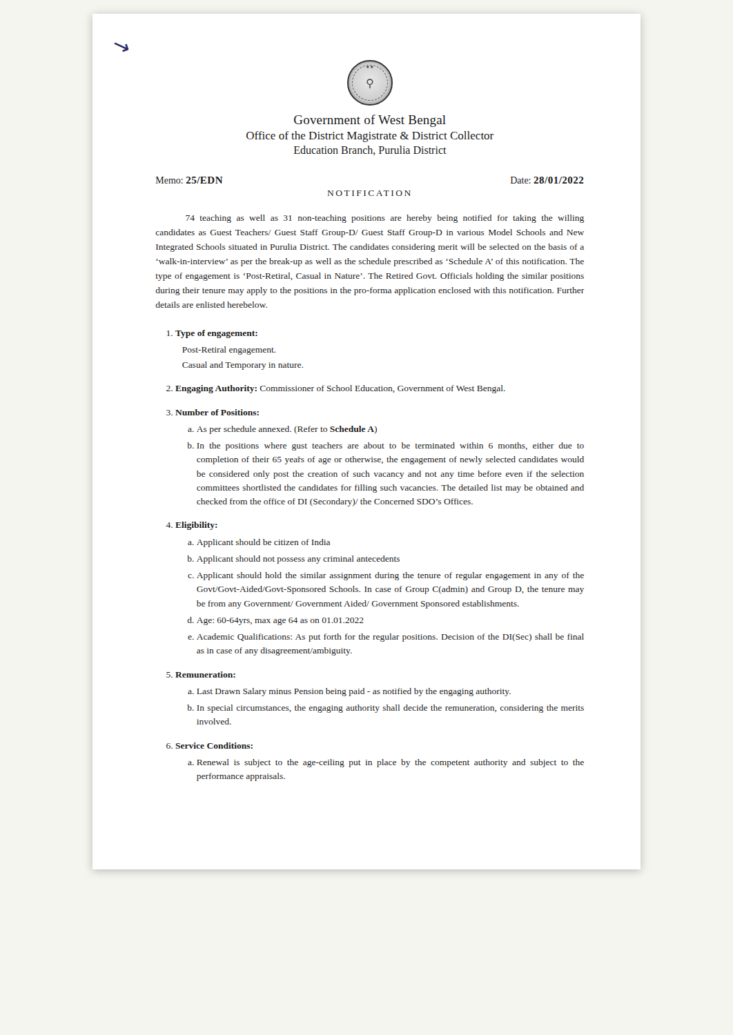↘
★★ ⚲
Government of West Bengal
Office of the District Magistrate & District Collector
Education Branch, Purulia District
Memo: 25/EDN
Date: 28/01/2022
NOTIFICATION
74 teaching as well as 31 non-teaching positions are hereby being notified for taking the willing candidates as Guest Teachers/ Guest Staff Group-D/ Guest Staff Group-D in various Model Schools and New Integrated Schools situated in Purulia District. The candidates considering merit will be selected on the basis of a ‘walk-in-interview’ as per the break-up as well as the schedule prescribed as ‘Schedule A’ of this notification. The type of engagement is ‘Post-Retiral, Casual in Nature’. The Retired Govt. Officials holding the similar positions during their tenure may apply to the positions in the pro-forma application enclosed with this notification. Further details are enlisted herebelow.
Type of engagement:
Post-Retiral engagement.
Casual and Temporary in nature.
Engaging Authority: Commissioner of School Education, Government of West Bengal.
Number of Positions:
As per schedule annexed. (Refer to Schedule A)
In the positions where gust teachers are about to be terminated within 6 months, either due to completion of their 65 years of age or otherwise, the engagement of newly selected candidates would be considered only post the creation of such vacancy and not any time before even if the selection committees shortlisted the candidates for filling such vacancies. The detailed list may be obtained and checked from the office of DI (Secondary)/ the Concerned SDO’s Offices.
Eligibility:
Applicant should be citizen of India
Applicant should not possess any criminal antecedents
Applicant should hold the similar assignment during the tenure of regular engagement in any of the Govt/Govt-Aided/Govt-Sponsored Schools. In case of Group C(admin) and Group D, the tenure may be from any Government/ Government Aided/ Government Sponsored establishments.
Age: 60-64yrs, max age 64 as on 01.01.2022
Academic Qualifications: As put forth for the regular positions. Decision of the DI(Sec) shall be final as in case of any disagreement/ambiguity.
Remuneration:
Last Drawn Salary minus Pension being paid - as notified by the engaging authority.
In special circumstances, the engaging authority shall decide the remuneration, considering the merits involved.
Service Conditions:
Renewal is subject to the age-ceiling put in place by the competent authority and subject to the performance appraisals.